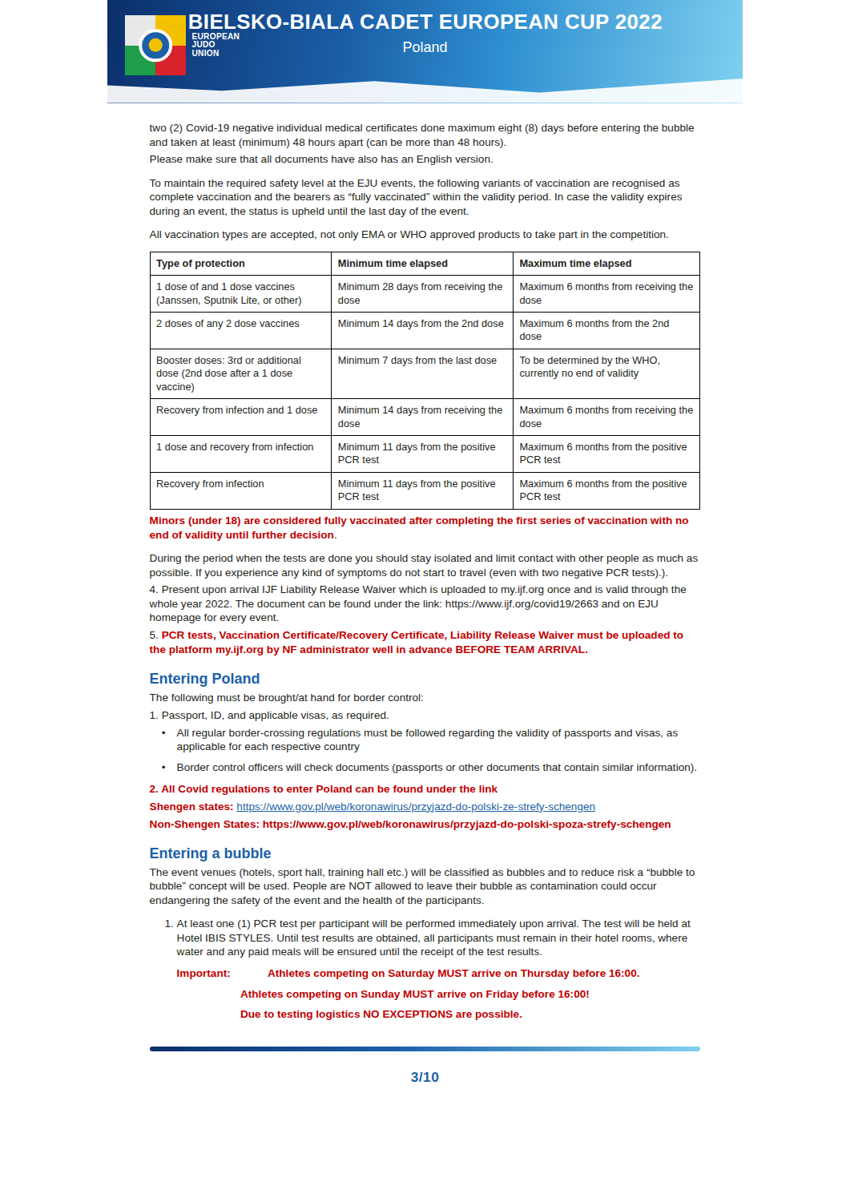European Judo Union
Bielsko-Biala Cadet European Cup 2022
Poland
two (2) Covid-19 negative individual medical certificates done maximum eight (8) days before entering the bubble and taken at least (minimum) 48 hours apart (can be more than 48 hours).
Please make sure that all documents have also has an English version.
To maintain the required safety level at the EJU events, the following variants of vaccination are recognised as complete vaccination and the bearers as “fully vaccinated” within the validity period. In case the validity expires during an event, the status is upheld until the last day of the event.
All vaccination types are accepted, not only EMA or WHO approved products to take part in the competition.
| Type of protection | Minimum time elapsed | Maximum time elapsed |
| --- | --- | --- |
| 1 dose of and 1 dose vaccines (Janssen, Sputnik Lite, or other) | Minimum 28 days from receiving the dose | Maximum 6 months from receiving the dose |
| 2 doses of any 2 dose vaccines | Minimum 14 days from the 2nd dose | Maximum 6 months from the 2nd dose |
| Booster doses: 3rd or additional dose (2nd dose after a 1 dose vaccine) | Minimum 7 days from the last dose | To be determined by the WHO, currently no end of validity |
| Recovery from infection and 1 dose | Minimum 14 days from receiving the dose | Maximum 6 months from receiving the dose |
| 1 dose and recovery from infection | Minimum 11 days from the positive PCR test | Maximum 6 months from the positive PCR test |
| Recovery from infection | Minimum 11 days from the positive PCR test | Maximum 6 months from the positive PCR test |
Minors (under 18) are considered fully vaccinated after completing the first series of vaccination with no end of validity until further decision.
During the period when the tests are done you should stay isolated and limit contact with other people as much as possible. If you experience any kind of symptoms do not start to travel (even with two negative PCR tests).).
4. Present upon arrival IJF Liability Release Waiver which is uploaded to my.ijf.org once and is valid through the whole year 2022. The document can be found under the link: https://www.ijf.org/covid19/2663 and on EJU homepage for every event.
5. PCR tests, Vaccination Certificate/Recovery Certificate, Liability Release Waiver must be uploaded to the platform my.ijf.org by NF administrator well in advance BEFORE TEAM ARRIVAL.
Entering Poland
The following must be brought/at hand for border control:
1. Passport, ID, and applicable visas, as required.
All regular border-crossing regulations must be followed regarding the validity of passports and visas, as applicable for each respective country
Border control officers will check documents (passports or other documents that contain similar information).
2. All Covid regulations to enter Poland can be found under the link
Shengen states: https://www.gov.pl/web/koronawirus/przyjazd-do-polski-ze-strefy-schengen
Non-Shengen States: https://www.gov.pl/web/koronawirus/przyjazd-do-polski-spoza-strefy-schengen
Entering a bubble
The event venues (hotels, sport hall, training hall etc.) will be classified as bubbles and to reduce risk a “bubble to bubble” concept will be used. People are NOT allowed to leave their bubble as contamination could occur endangering the safety of the event and the health of the participants.
At least one (1) PCR test per participant will be performed immediately upon arrival. The test will be held at Hotel IBIS STYLES. Until test results are obtained, all participants must remain in their hotel rooms, where water and any paid meals will be ensured until the receipt of the test results.
Important:
Athletes competing on Saturday MUST arrive on Thursday before 16:00.
Athletes competing on Sunday MUST arrive on Friday before 16:00!
Due to testing logistics NO EXCEPTIONS are possible.
3/10